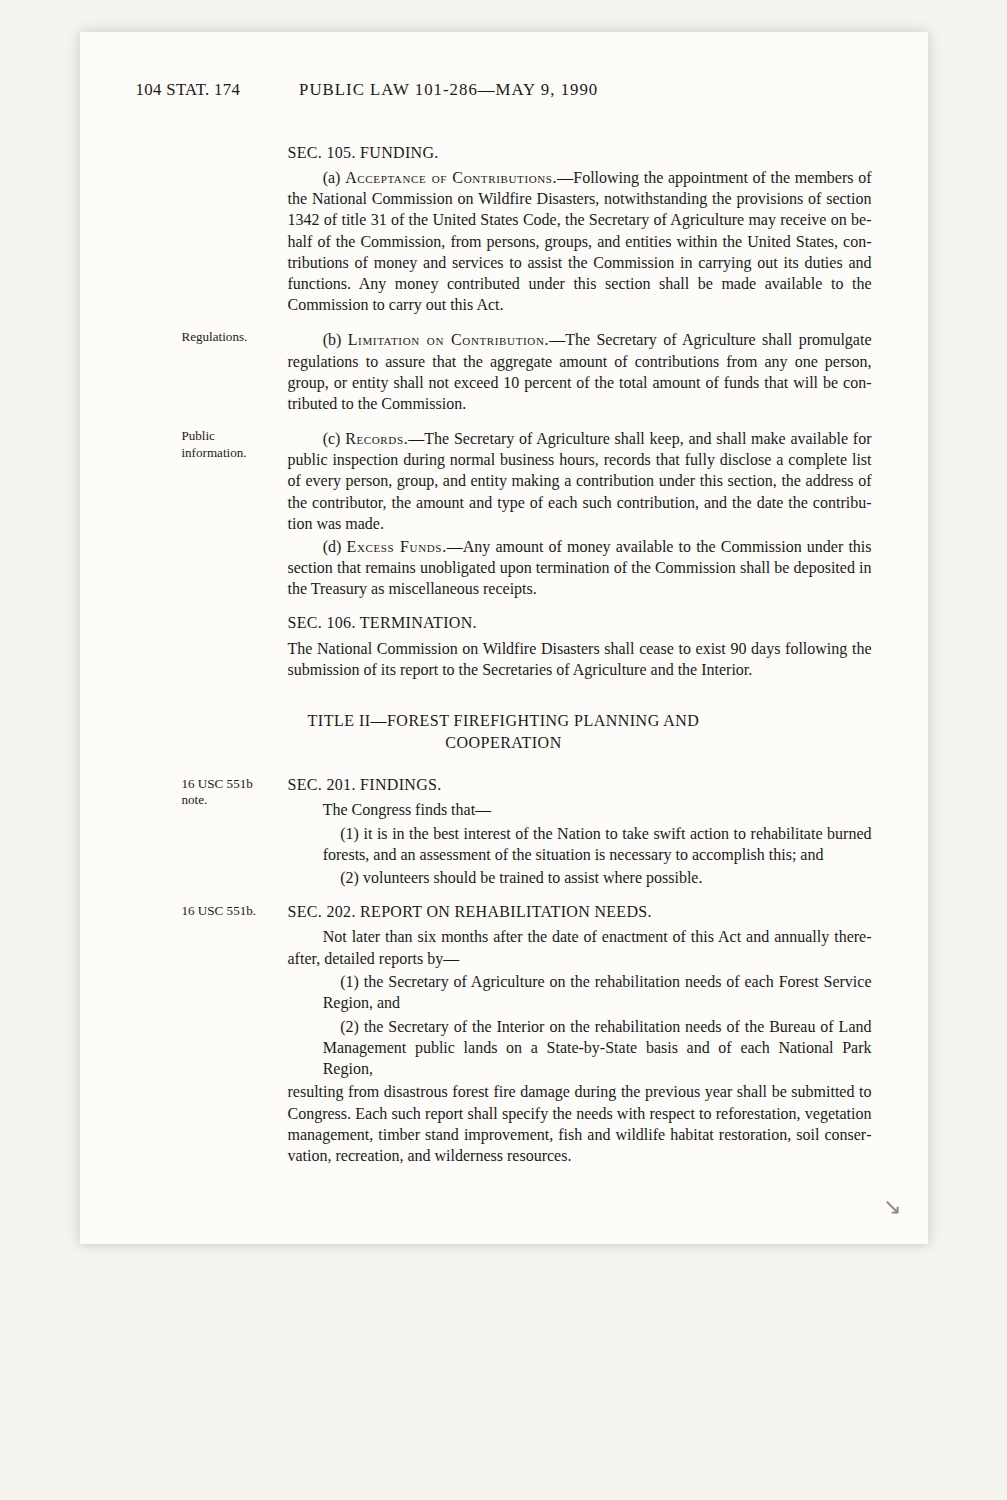104 STAT. 174 PUBLIC LAW 101-286—MAY 9, 1990
SEC. 105. FUNDING.
(a) Acceptance of Contributions.—Following the appointment of the members of the National Commission on Wildfire Disasters, notwithstanding the provisions of section 1342 of title 31 of the United States Code, the Secretary of Agriculture may receive on behalf of the Commission, from persons, groups, and entities within the United States, contributions of money and services to assist the Commission in carrying out its duties and functions. Any money contributed under this section shall be made available to the Commission to carry out this Act.
Regulations.
(b) Limitation on Contribution.—The Secretary of Agriculture shall promulgate regulations to assure that the aggregate amount of contributions from any one person, group, or entity shall not exceed 10 percent of the total amount of funds that will be contributed to the Commission.
Public
information.
(c) Records.—The Secretary of Agriculture shall keep, and shall make available for public inspection during normal business hours, records that fully disclose a complete list of every person, group, and entity making a contribution under this section, the address of the contributor, the amount and type of each such contribution, and the date the contribution was made.
(d) Excess Funds.—Any amount of money available to the Commission under this section that remains unobligated upon termination of the Commission shall be deposited in the Treasury as miscellaneous receipts.
SEC. 106. TERMINATION.
The National Commission on Wildfire Disasters shall cease to exist 90 days following the submission of its report to the Secretaries of Agriculture and the Interior.
TITLE II—FOREST FIREFIGHTING PLANNING AND
COOPERATION
16 USC 551b
note.
SEC. 201. FINDINGS.
The Congress finds that—
(1) it is in the best interest of the Nation to take swift action to rehabilitate burned forests, and an assessment of the situation is necessary to accomplish this; and
(2) volunteers should be trained to assist where possible.
16 USC 551b.
SEC. 202. REPORT ON REHABILITATION NEEDS.
Not later than six months after the date of enactment of this Act and annually thereafter, detailed reports by—
(1) the Secretary of Agriculture on the rehabilitation needs of each Forest Service Region, and
(2) the Secretary of the Interior on the rehabilitation needs of the Bureau of Land Management public lands on a State-by-State basis and of each National Park Region,
resulting from disastrous forest fire damage during the previous year shall be submitted to Congress. Each such report shall specify the needs with respect to reforestation, vegetation management, timber stand improvement, fish and wildlife habitat restoration, soil conservation, recreation, and wilderness resources.
↘